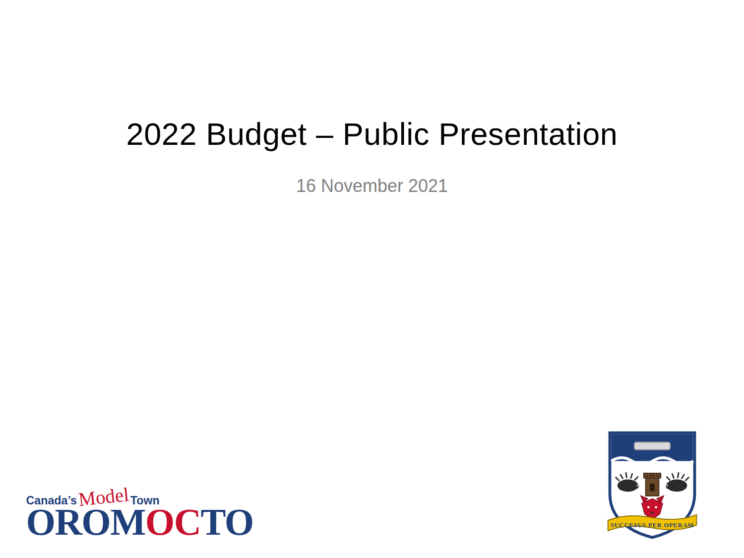2022 Budget – Public Presentation
16 November 2021
Canada’s Model Town OROMOCTO
Town of Oromocto coat of arms SUCCESUS PER OPERAM